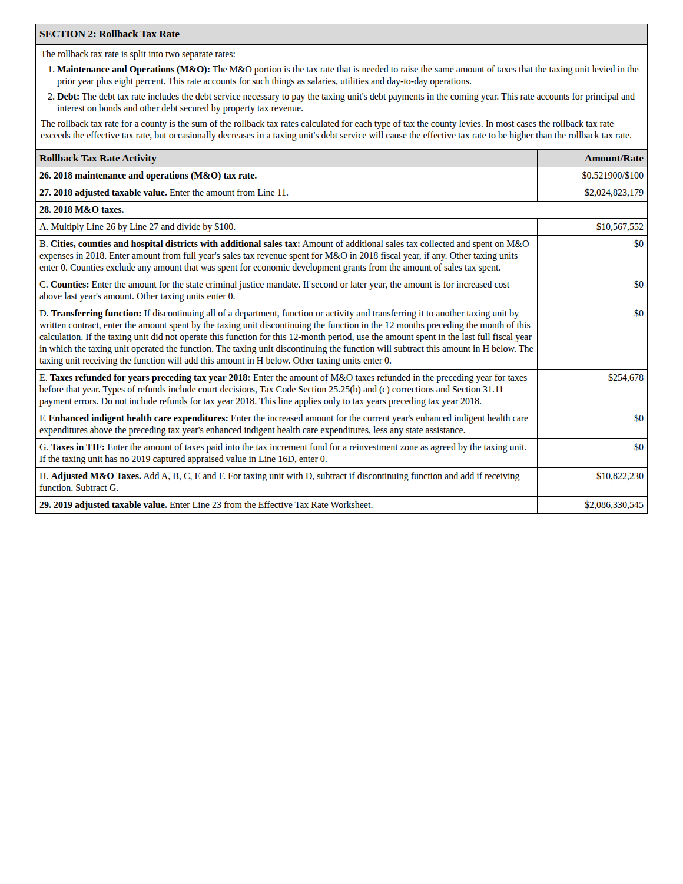SECTION 2: Rollback Tax Rate
The rollback tax rate is split into two separate rates:
Maintenance and Operations (M&O): The M&O portion is the tax rate that is needed to raise the same amount of taxes that the taxing unit levied in the prior year plus eight percent. This rate accounts for such things as salaries, utilities and day-to-day operations.
Debt: The debt tax rate includes the debt service necessary to pay the taxing unit's debt payments in the coming year. This rate accounts for principal and interest on bonds and other debt secured by property tax revenue.
The rollback tax rate for a county is the sum of the rollback tax rates calculated for each type of tax the county levies. In most cases the rollback tax rate exceeds the effective tax rate, but occasionally decreases in a taxing unit's debt service will cause the effective tax rate to be higher than the rollback tax rate.
| Rollback Tax Rate Activity | Amount/Rate |
| 26. 2018 maintenance and operations (M&O) tax rate. | $0.521900/$100 |
| 27. 2018 adjusted taxable value. Enter the amount from Line 11. | $2,024,823,179 |
| 28. 2018 M&O taxes. |
| A. Multiply Line 26 by Line 27 and divide by $100. | $10,567,552 |
| B. Cities, counties and hospital districts with additional sales tax: Amount of additional sales tax collected and spent on M&O expenses in 2018. Enter amount from full year's sales tax revenue spent for M&O in 2018 fiscal year, if any. Other taxing units enter 0. Counties exclude any amount that was spent for economic development grants from the amount of sales tax spent. | $0 |
| C. Counties: Enter the amount for the state criminal justice mandate. If second or later year, the amount is for increased cost above last year's amount. Other taxing units enter 0. | $0 |
| D. Transferring function: If discontinuing all of a department, function or activity and transferring it to another taxing unit by written contract, enter the amount spent by the taxing unit discontinuing the function in the 12 months preceding the month of this calculation. If the taxing unit did not operate this function for this 12-month period, use the amount spent in the last full fiscal year in which the taxing unit operated the function. The taxing unit discontinuing the function will subtract this amount in H below. The taxing unit receiving the function will add this amount in H below. Other taxing units enter 0. | $0 |
| E. Taxes refunded for years preceding tax year 2018: Enter the amount of M&O taxes refunded in the preceding year for taxes before that year. Types of refunds include court decisions, Tax Code Section 25.25(b) and (c) corrections and Section 31.11 payment errors. Do not include refunds for tax year 2018. This line applies only to tax years preceding tax year 2018. | $254,678 |
| F. Enhanced indigent health care expenditures: Enter the increased amount for the current year's enhanced indigent health care expenditures above the preceding tax year's enhanced indigent health care expenditures, less any state assistance. | $0 |
| G. Taxes in TIF: Enter the amount of taxes paid into the tax increment fund for a reinvestment zone as agreed by the taxing unit. If the taxing unit has no 2019 captured appraised value in Line 16D, enter 0. | $0 |
| H. Adjusted M&O Taxes. Add A, B, C, E and F. For taxing unit with D, subtract if discontinuing function and add if receiving function. Subtract G. | $10,822,230 |
| 29. 2019 adjusted taxable value. Enter Line 23 from the Effective Tax Rate Worksheet. | $2,086,330,545 |